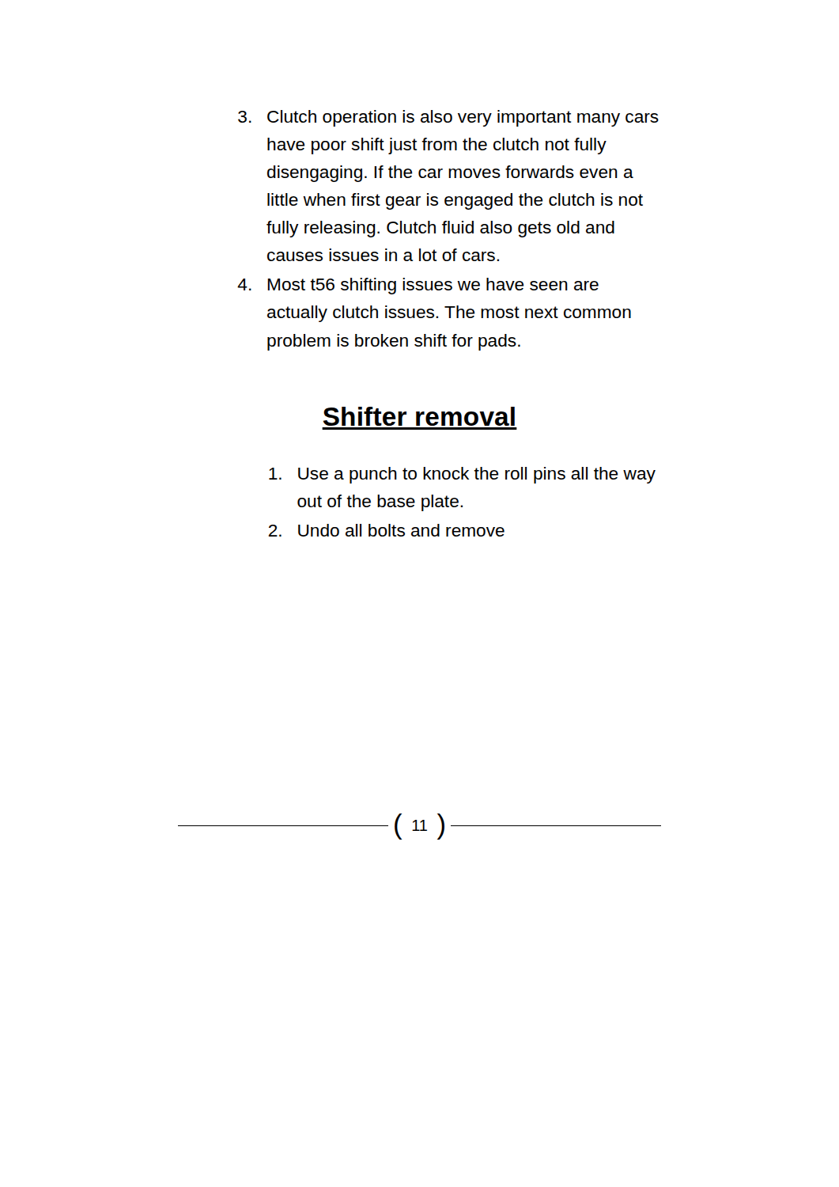Clutch operation is also very important many cars have poor shift just from the clutch not fully disengaging. If the car moves forwards even a little when first gear is engaged the clutch is not fully releasing. Clutch fluid also gets old and causes issues in a lot of cars.
Most t56 shifting issues we have seen are actually clutch issues. The most next common problem is broken shift for pads.
Shifter removal
Use a punch to knock the roll pins all the way out of the base plate.
Undo all bolts and remove
11